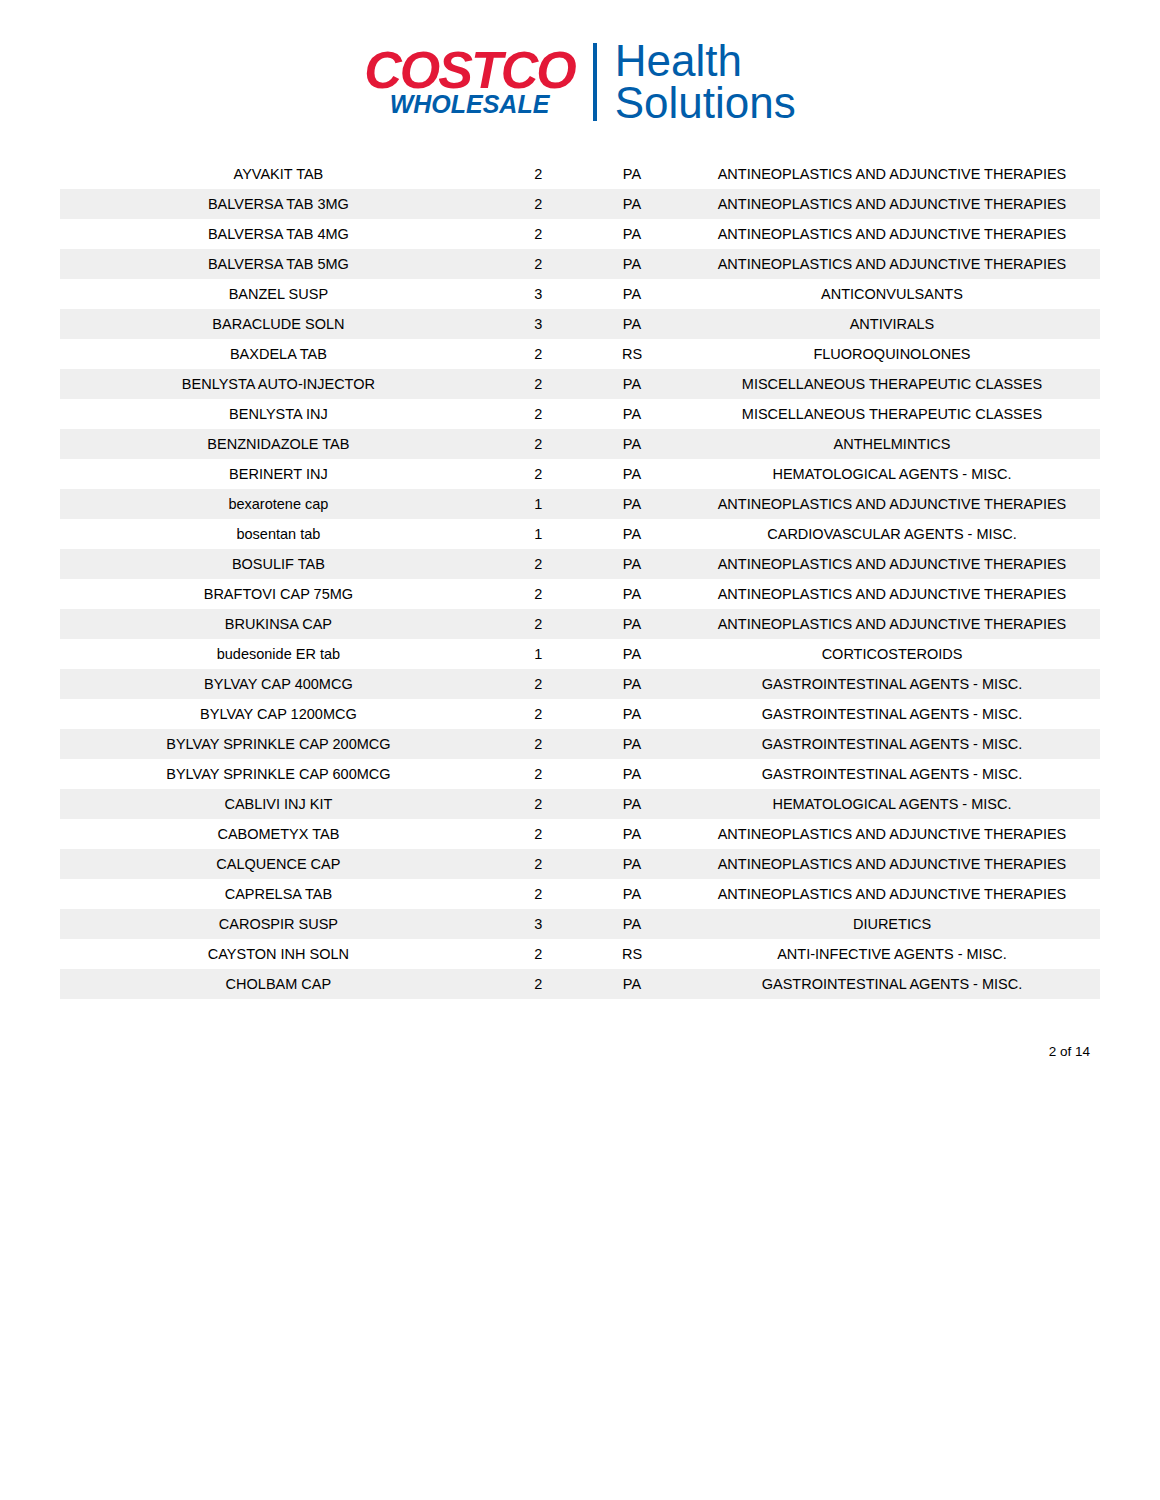COSTCO WHOLESALE
Health
Solutions
| AYVAKIT TAB | 2 | PA | ANTINEOPLASTICS AND ADJUNCTIVE THERAPIES |
| BALVERSA TAB 3MG | 2 | PA | ANTINEOPLASTICS AND ADJUNCTIVE THERAPIES |
| BALVERSA TAB 4MG | 2 | PA | ANTINEOPLASTICS AND ADJUNCTIVE THERAPIES |
| BALVERSA TAB 5MG | 2 | PA | ANTINEOPLASTICS AND ADJUNCTIVE THERAPIES |
| BANZEL SUSP | 3 | PA | ANTICONVULSANTS |
| BARACLUDE SOLN | 3 | PA | ANTIVIRALS |
| BAXDELA TAB | 2 | RS | FLUOROQUINOLONES |
| BENLYSTA AUTO-INJECTOR | 2 | PA | MISCELLANEOUS THERAPEUTIC CLASSES |
| BENLYSTA INJ | 2 | PA | MISCELLANEOUS THERAPEUTIC CLASSES |
| BENZNIDAZOLE TAB | 2 | PA | ANTHELMINTICS |
| BERINERT INJ | 2 | PA | HEMATOLOGICAL AGENTS - MISC. |
| bexarotene cap | 1 | PA | ANTINEOPLASTICS AND ADJUNCTIVE THERAPIES |
| bosentan tab | 1 | PA | CARDIOVASCULAR AGENTS - MISC. |
| BOSULIF TAB | 2 | PA | ANTINEOPLASTICS AND ADJUNCTIVE THERAPIES |
| BRAFTOVI CAP 75MG | 2 | PA | ANTINEOPLASTICS AND ADJUNCTIVE THERAPIES |
| BRUKINSA CAP | 2 | PA | ANTINEOPLASTICS AND ADJUNCTIVE THERAPIES |
| budesonide ER tab | 1 | PA | CORTICOSTEROIDS |
| BYLVAY CAP 400MCG | 2 | PA | GASTROINTESTINAL AGENTS - MISC. |
| BYLVAY CAP 1200MCG | 2 | PA | GASTROINTESTINAL AGENTS - MISC. |
| BYLVAY SPRINKLE CAP 200MCG | 2 | PA | GASTROINTESTINAL AGENTS - MISC. |
| BYLVAY SPRINKLE CAP 600MCG | 2 | PA | GASTROINTESTINAL AGENTS - MISC. |
| CABLIVI INJ KIT | 2 | PA | HEMATOLOGICAL AGENTS - MISC. |
| CABOMETYX TAB | 2 | PA | ANTINEOPLASTICS AND ADJUNCTIVE THERAPIES |
| CALQUENCE CAP | 2 | PA | ANTINEOPLASTICS AND ADJUNCTIVE THERAPIES |
| CAPRELSA TAB | 2 | PA | ANTINEOPLASTICS AND ADJUNCTIVE THERAPIES |
| CAROSPIR SUSP | 3 | PA | DIURETICS |
| CAYSTON INH SOLN | 2 | RS | ANTI-INFECTIVE AGENTS - MISC. |
| CHOLBAM CAP | 2 | PA | GASTROINTESTINAL AGENTS - MISC. |
2 of 14